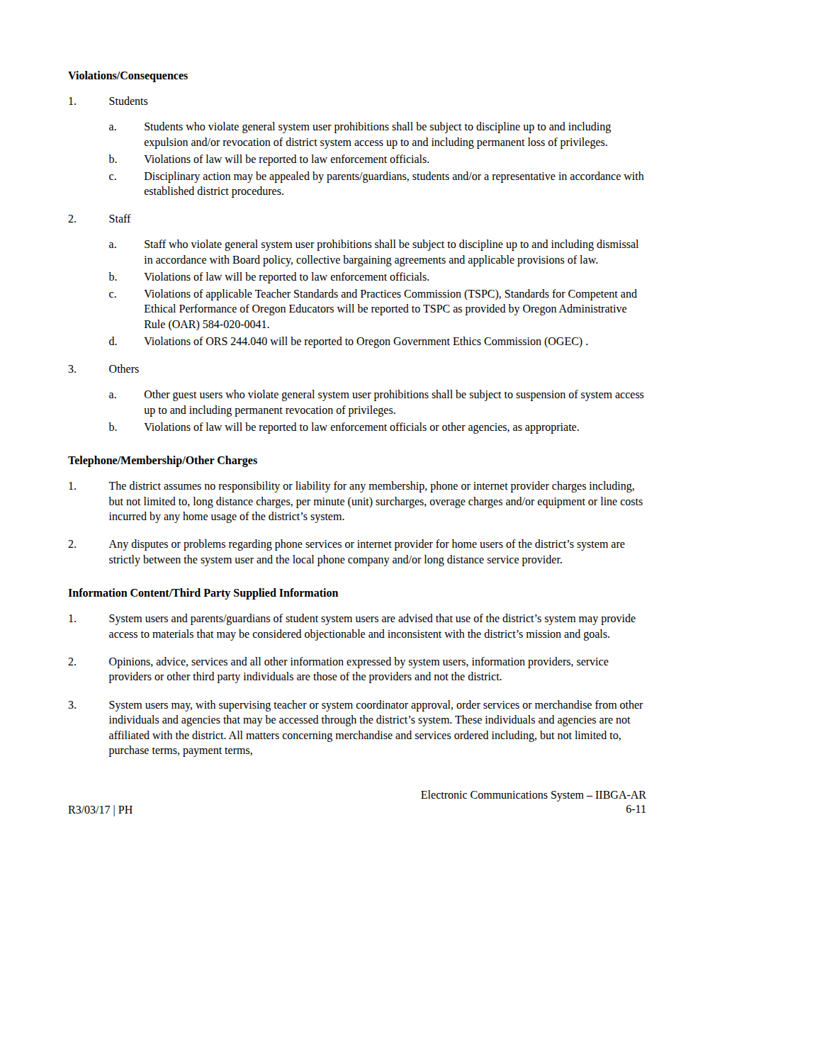Violations/Consequences
1. Students
a. Students who violate general system user prohibitions shall be subject to discipline up to and including expulsion and/or revocation of district system access up to and including permanent loss of privileges.
b. Violations of law will be reported to law enforcement officials.
c. Disciplinary action may be appealed by parents/guardians, students and/or a representative in accordance with established district procedures.
2. Staff
a. Staff who violate general system user prohibitions shall be subject to discipline up to and including dismissal in accordance with Board policy, collective bargaining agreements and applicable provisions of law.
b. Violations of law will be reported to law enforcement officials.
c. Violations of applicable Teacher Standards and Practices Commission (TSPC), Standards for Competent and Ethical Performance of Oregon Educators will be reported to TSPC as provided by Oregon Administrative Rule (OAR) 584-020-0041.
d. Violations of ORS 244.040 will be reported to Oregon Government Ethics Commission (OGEC) .
3. Others
a. Other guest users who violate general system user prohibitions shall be subject to suspension of system access up to and including permanent revocation of privileges.
b. Violations of law will be reported to law enforcement officials or other agencies, as appropriate.
Telephone/Membership/Other Charges
1. The district assumes no responsibility or liability for any membership, phone or internet provider charges including, but not limited to, long distance charges, per minute (unit) surcharges, overage charges and/or equipment or line costs incurred by any home usage of the district’s system.
2. Any disputes or problems regarding phone services or internet provider for home users of the district’s system are strictly between the system user and the local phone company and/or long distance service provider.
Information Content/Third Party Supplied Information
1. System users and parents/guardians of student system users are advised that use of the district’s system may provide access to materials that may be considered objectionable and inconsistent with the district’s mission and goals.
2. Opinions, advice, services and all other information expressed by system users, information providers, service providers or other third party individuals are those of the providers and not the district.
3. System users may, with supervising teacher or system coordinator approval, order services or merchandise from other individuals and agencies that may be accessed through the district’s system. These individuals and agencies are not affiliated with the district. All matters concerning merchandise and services ordered including, but not limited to, purchase terms, payment terms,
R3/03/17|PH
Electronic Communications System – IIBGA-AR
6-11